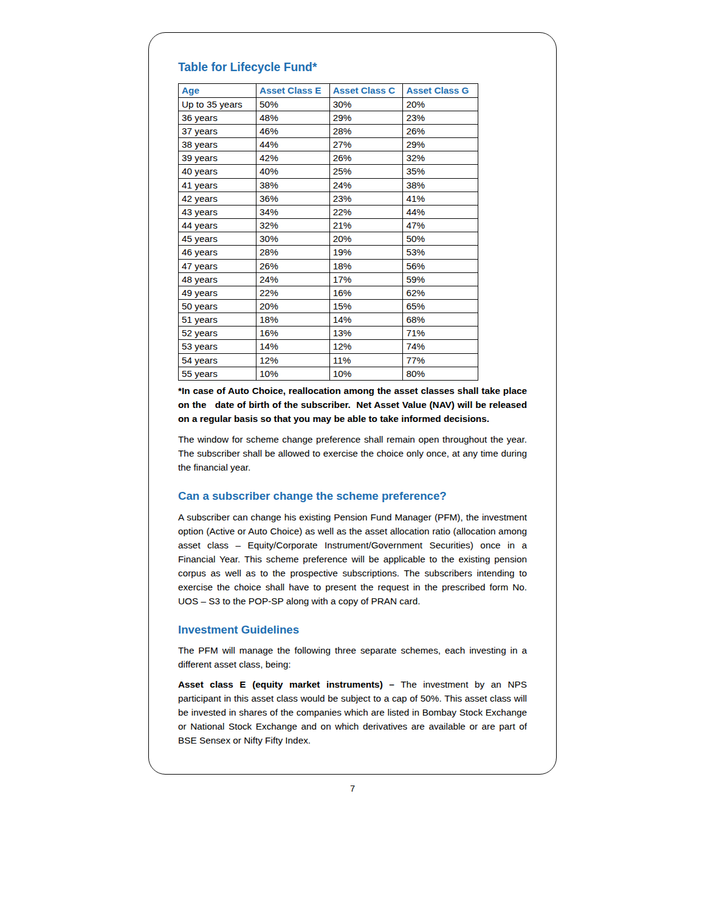Table for Lifecycle Fund*
| Age | Asset Class E | Asset Class C | Asset Class G |
| --- | --- | --- | --- |
| Up to 35 years | 50% | 30% | 20% |
| 36 years | 48% | 29% | 23% |
| 37 years | 46% | 28% | 26% |
| 38 years | 44% | 27% | 29% |
| 39 years | 42% | 26% | 32% |
| 40 years | 40% | 25% | 35% |
| 41 years | 38% | 24% | 38% |
| 42 years | 36% | 23% | 41% |
| 43 years | 34% | 22% | 44% |
| 44 years | 32% | 21% | 47% |
| 45 years | 30% | 20% | 50% |
| 46 years | 28% | 19% | 53% |
| 47 years | 26% | 18% | 56% |
| 48 years | 24% | 17% | 59% |
| 49 years | 22% | 16% | 62% |
| 50 years | 20% | 15% | 65% |
| 51 years | 18% | 14% | 68% |
| 52 years | 16% | 13% | 71% |
| 53 years | 14% | 12% | 74% |
| 54 years | 12% | 11% | 77% |
| 55 years | 10% | 10% | 80% |
*In case of Auto Choice, reallocation among the asset classes shall take place on the date of birth of the subscriber. Net Asset Value (NAV) will be released on a regular basis so that you may be able to take informed decisions.
The window for scheme change preference shall remain open throughout the year. The subscriber shall be allowed to exercise the choice only once, at any time during the financial year.
Can a subscriber change the scheme preference?
A subscriber can change his existing Pension Fund Manager (PFM), the investment option (Active or Auto Choice) as well as the asset allocation ratio (allocation among asset class – Equity/Corporate Instrument/Government Securities) once in a Financial Year. This scheme preference will be applicable to the existing pension corpus as well as to the prospective subscriptions. The subscribers intending to exercise the choice shall have to present the request in the prescribed form No. UOS – S3 to the POP-SP along with a copy of PRAN card.
Investment Guidelines
The PFM will manage the following three separate schemes, each investing in a different asset class, being:
Asset class E (equity market instruments) – The investment by an NPS participant in this asset class would be subject to a cap of 50%. This asset class will be invested in shares of the companies which are listed in Bombay Stock Exchange or National Stock Exchange and on which derivatives are available or are part of BSE Sensex or Nifty Fifty Index.
7